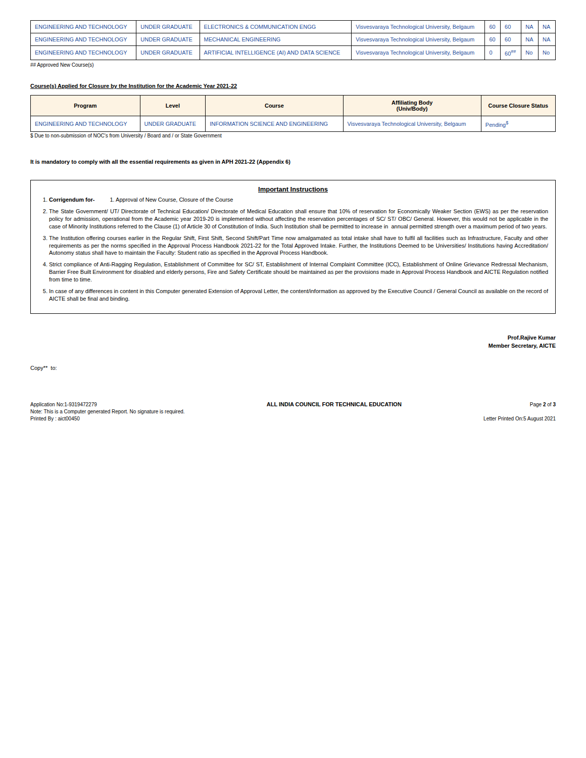| ENGINEERING AND TECHNOLOGY | UNDER GRADUATE | ELECTRONICS & COMMUNICATION ENGG | Visvesvaraya Technological University, Belgaum | 60 | 60 | NA | NA |
| ENGINEERING AND TECHNOLOGY | UNDER GRADUATE | MECHANICAL ENGINEERING | Visvesvaraya Technological University, Belgaum | 60 | 60 | NA | NA |
| ENGINEERING AND TECHNOLOGY | UNDER GRADUATE | ARTIFICIAL INTELLIGENCE (AI) AND DATA SCIENCE | Visvesvaraya Technological University, Belgaum | 0 | 60 ## | No | No |
## Approved New Course(s)
Course(s) Applied for Closure by the Institution for the Academic Year 2021-22
| Program | Level | Course | Affiliating Body (Univ/Body) | Course Closure Status |
| --- | --- | --- | --- | --- |
| ENGINEERING AND TECHNOLOGY | UNDER GRADUATE | INFORMATION SCIENCE AND ENGINEERING | Visvesvaraya Technological University, Belgaum | Pending $ |
$ Due to non-submission of NOC's from University / Board and / or State Government
It is mandatory to comply with all the essential requirements as given in APH 2021-22 (Appendix 6)
Important Instructions
Corrigendum for- 1. Approval of New Course, Closure of the Course
The State Government/ UT/ Directorate of Technical Education/ Directorate of Medical Education shall ensure that 10% of reservation for Economically Weaker Section (EWS) as per the reservation policy for admission, operational from the Academic year 2019-20 is implemented without affecting the reservation percentages of SC/ ST/ OBC/ General. However, this would not be applicable in the case of Minority Institutions referred to the Clause (1) of Article 30 of Constitution of India. Such Institution shall be permitted to increase in annual permitted strength over a maximum period of two years.
The Institution offering courses earlier in the Regular Shift, First Shift, Second Shift/Part Time now amalgamated as total intake shall have to fulfil all facilities such as Infrastructure, Faculty and other requirements as per the norms specified in the Approval Process Handbook 2021-22 for the Total Approved Intake. Further, the Institutions Deemed to be Universities/ Institutions having Accreditation/ Autonomy status shall have to maintain the Faculty: Student ratio as specified in the Approval Process Handbook.
Strict compliance of Anti-Ragging Regulation, Establishment of Committee for SC/ ST, Establishment of Internal Complaint Committee (ICC), Establishment of Online Grievance Redressal Mechanism, Barrier Free Built Environment for disabled and elderly persons, Fire and Safety Certificate should be maintained as per the provisions made in Approval Process Handbook and AICTE Regulation notified from time to time.
In case of any differences in content in this Computer generated Extension of Approval Letter, the content/information as approved by the Executive Council / General Council as available on the record of AICTE shall be final and binding.
Prof.Rajive Kumar
Member Secretary, AICTE
Copy** to:
Application No:1-9319472279
Note: This is a Computer generated Report. No signature is required.
Printed By : aict00450
ALL INDIA COUNCIL FOR TECHNICAL EDUCATION
Page 2 of 3
Letter Printed On:5 August 2021